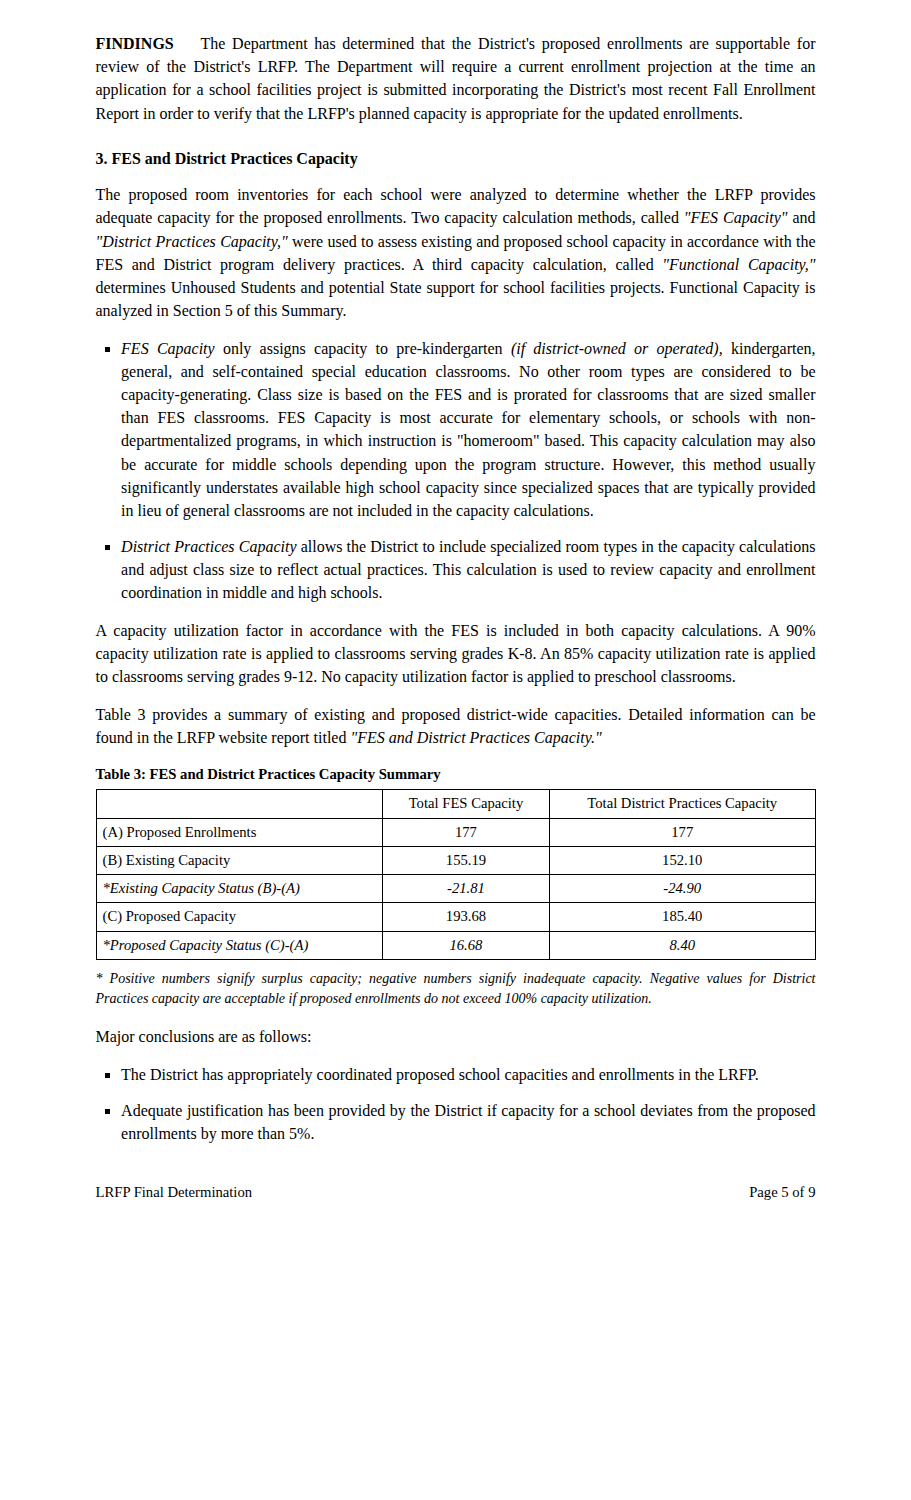FINDINGS The Department has determined that the District's proposed enrollments are supportable for review of the District's LRFP. The Department will require a current enrollment projection at the time an application for a school facilities project is submitted incorporating the District's most recent Fall Enrollment Report in order to verify that the LRFP's planned capacity is appropriate for the updated enrollments.
3. FES and District Practices Capacity
The proposed room inventories for each school were analyzed to determine whether the LRFP provides adequate capacity for the proposed enrollments. Two capacity calculation methods, called "FES Capacity" and "District Practices Capacity," were used to assess existing and proposed school capacity in accordance with the FES and District program delivery practices. A third capacity calculation, called "Functional Capacity," determines Unhoused Students and potential State support for school facilities projects. Functional Capacity is analyzed in Section 5 of this Summary.
FES Capacity only assigns capacity to pre-kindergarten (if district-owned or operated), kindergarten, general, and self-contained special education classrooms. No other room types are considered to be capacity-generating. Class size is based on the FES and is prorated for classrooms that are sized smaller than FES classrooms. FES Capacity is most accurate for elementary schools, or schools with non-departmentalized programs, in which instruction is "homeroom" based. This capacity calculation may also be accurate for middle schools depending upon the program structure. However, this method usually significantly understates available high school capacity since specialized spaces that are typically provided in lieu of general classrooms are not included in the capacity calculations.
District Practices Capacity allows the District to include specialized room types in the capacity calculations and adjust class size to reflect actual practices. This calculation is used to review capacity and enrollment coordination in middle and high schools.
A capacity utilization factor in accordance with the FES is included in both capacity calculations. A 90% capacity utilization rate is applied to classrooms serving grades K-8. An 85% capacity utilization rate is applied to classrooms serving grades 9-12. No capacity utilization factor is applied to preschool classrooms.
Table 3 provides a summary of existing and proposed district-wide capacities. Detailed information can be found in the LRFP website report titled "FES and District Practices Capacity."
Table 3: FES and District Practices Capacity Summary
| | Total FES Capacity | Total District Practices Capacity |
| --- | --- | --- |
| (A) Proposed Enrollments | 177 | 177 |
| (B) Existing Capacity | 155.19 | 152.10 |
| *Existing Capacity Status (B)-(A) | -21.81 | -24.90 |
| (C) Proposed Capacity | 193.68 | 185.40 |
| *Proposed Capacity Status (C)-(A) | 16.68 | 8.40 |
* Positive numbers signify surplus capacity; negative numbers signify inadequate capacity. Negative values for District Practices capacity are acceptable if proposed enrollments do not exceed 100% capacity utilization.
Major conclusions are as follows:
The District has appropriately coordinated proposed school capacities and enrollments in the LRFP.
Adequate justification has been provided by the District if capacity for a school deviates from the proposed enrollments by more than 5%.
LRFP Final Determination
Page 5 of 9